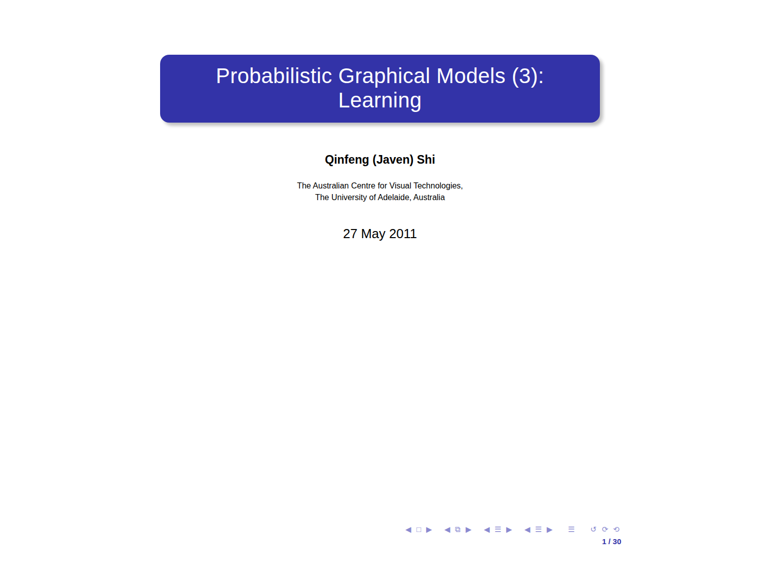Probabilistic Graphical Models (3):
Learning
Qinfeng (Javen) Shi
The Australian Centre for Visual Technologies,
The University of Adelaide, Australia
27 May 2011
◀ □ ▶ ◀ ⧉ ▶ ◀ ☰ ▶ ◀ ☰ ▶ ☰ ↺ ⟳ ⟲
1 / 30